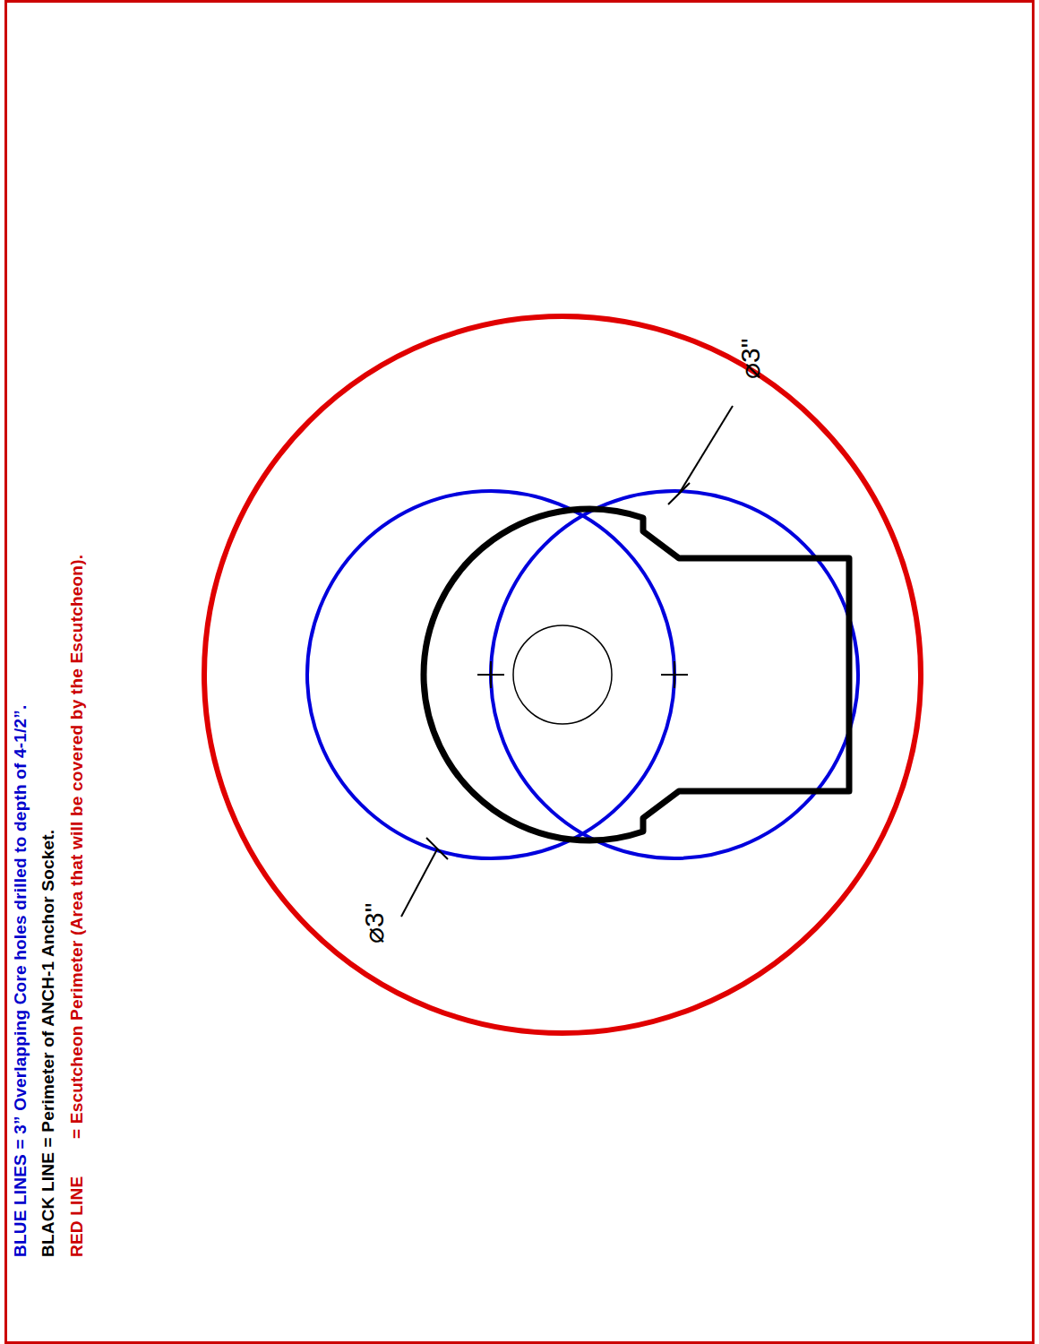BLUE LINES = 3” Overlapping Core holes drilled to depth of 4-1/2”.
BLACK LINE = Perimeter of ANCH-1 Anchor Socket.
RED LINE = Escutcheon Perimeter (Area that will be covered by the Escutcheon).
⌀3" ⌀3"